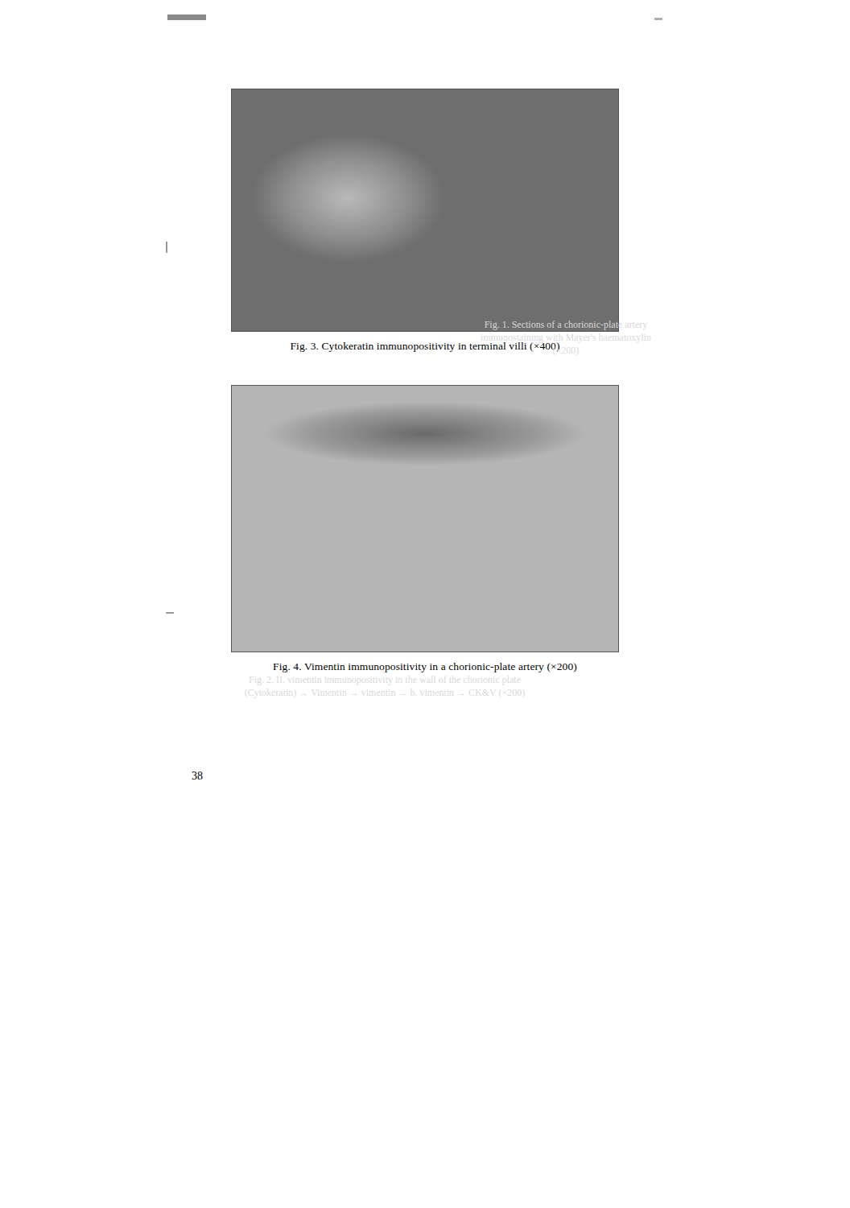Fig. 3. Cytokeratin immunopositivity in terminal villi (×400)
Fig. 1. Sections of a chorionic-plate artery
immunostaining with Mayer's haematoxylin (×200)
Fig. 4. Vimentin immunopositivity in a chorionic-plate artery (×200)
Fig. 2. II. vimentin immunopositivity in the wall of the chorionic plate
(Cytokeratin) → Vimentin → vimentin → b. vimentin → CK&V (×200)
38